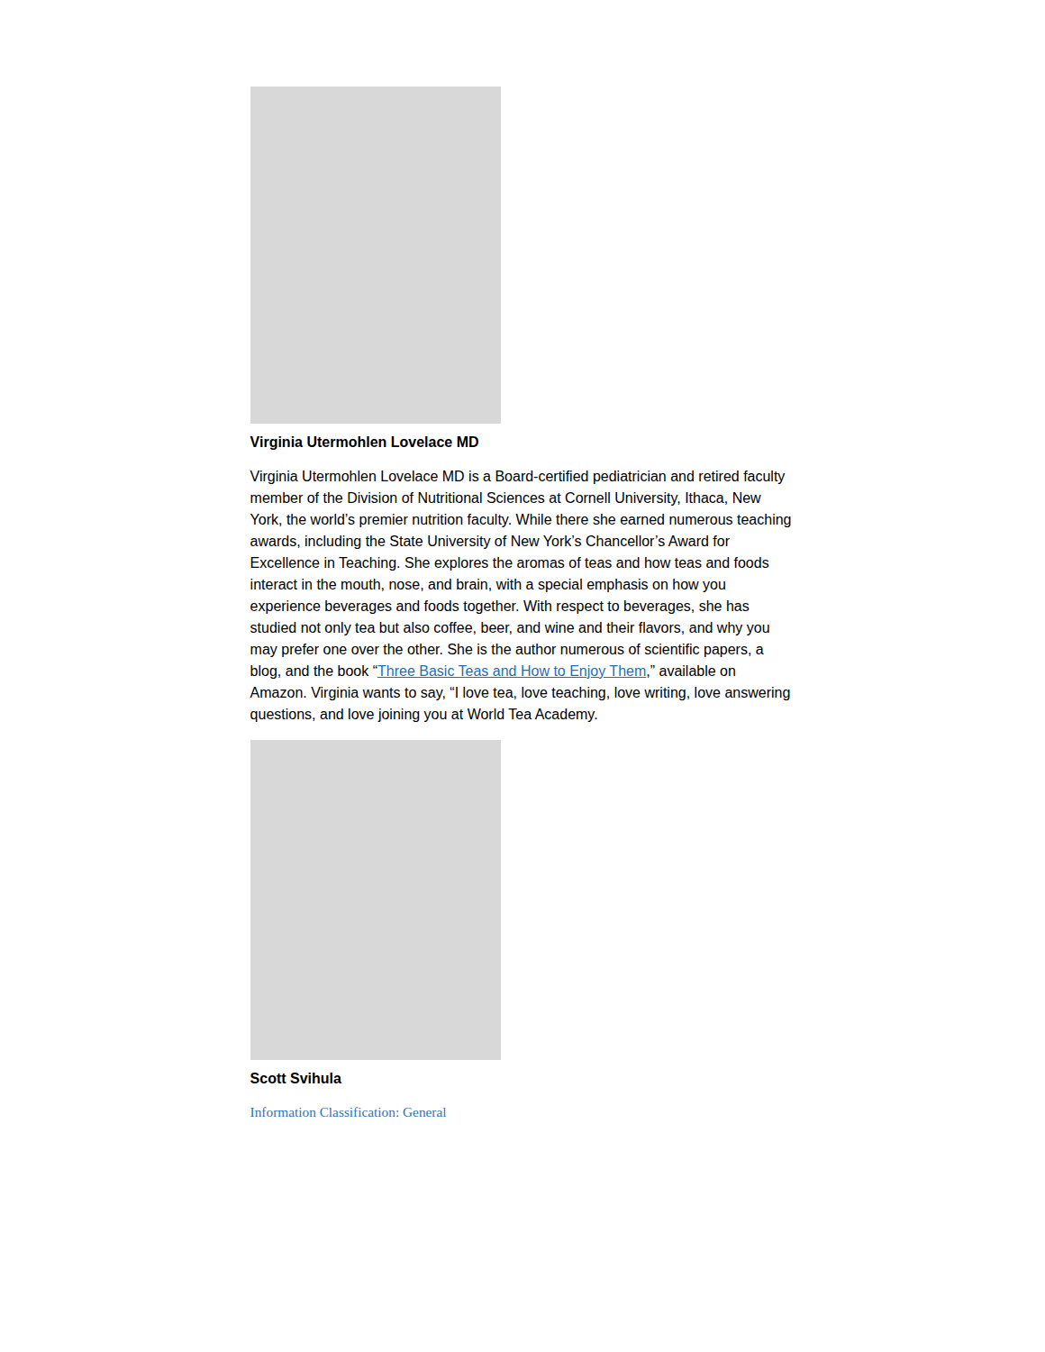Virginia Utermohlen Lovelace MD
Virginia Utermohlen Lovelace MD is a Board-certified pediatrician and retired faculty member of the Division of Nutritional Sciences at Cornell University, Ithaca, New York, the world’s premier nutrition faculty. While there she earned numerous teaching awards, including the State University of New York’s Chancellor’s Award for Excellence in Teaching. She explores the aromas of teas and how teas and foods interact in the mouth, nose, and brain, with a special emphasis on how you experience beverages and foods together. With respect to beverages, she has studied not only tea but also coffee, beer, and wine and their flavors, and why you may prefer one over the other. She is the author numerous of scientific papers, a blog, and the book “Three Basic Teas and How to Enjoy Them,” available on Amazon. Virginia wants to say, “I love tea, love teaching, love writing, love answering questions, and love joining you at World Tea Academy.
Scott Svihula
Information Classification: General